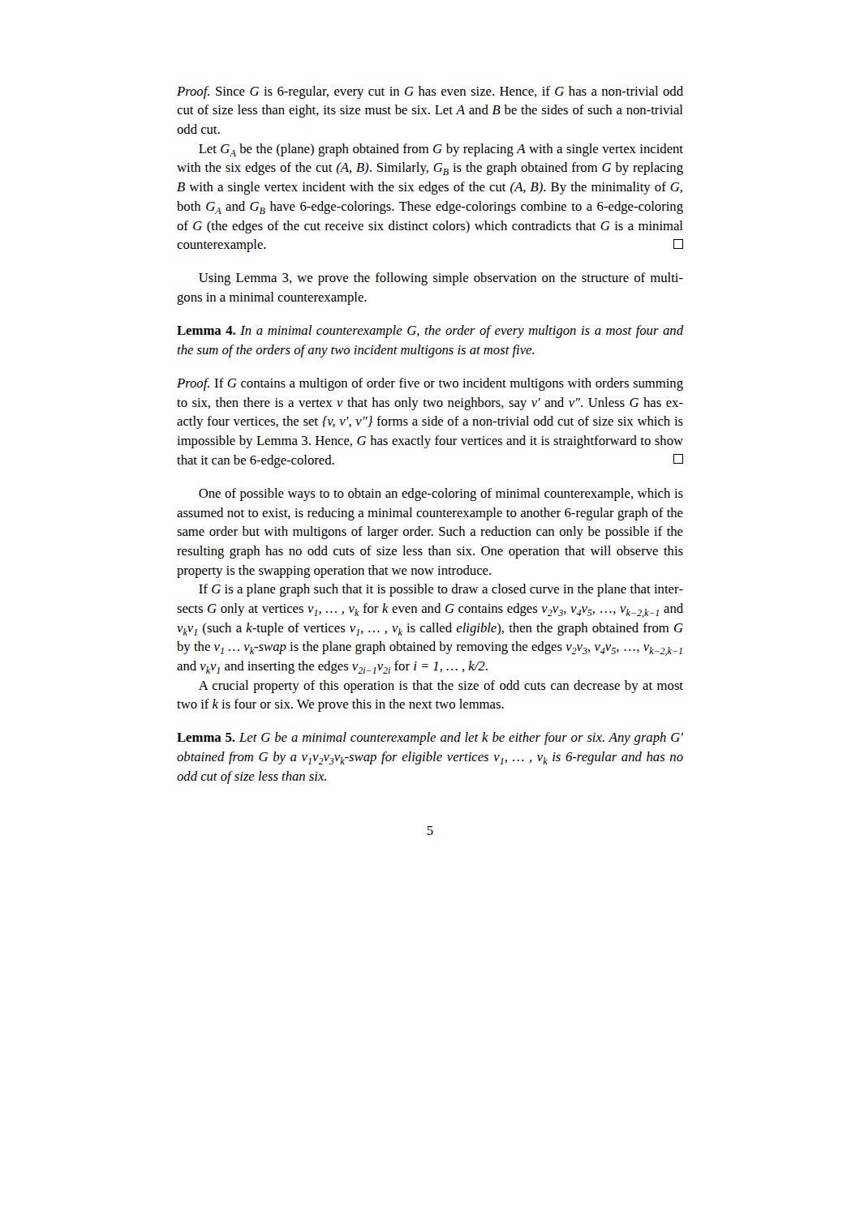Proof. Since G is 6-regular, every cut in G has even size. Hence, if G has a non-trivial odd cut of size less than eight, its size must be six. Let A and B be the sides of such a non-trivial odd cut.
Let GA be the (plane) graph obtained from G by replacing A with a single vertex incident with the six edges of the cut (A, B). Similarly, GB is the graph obtained from G by replacing B with a single vertex incident with the six edges of the cut (A, B). By the minimality of G, both GA and GB have 6-edge-colorings. These edge-colorings combine to a 6-edge-coloring of G (the edges of the cut receive six distinct colors) which contradicts that G is a minimal counterexample.
Using Lemma 3, we prove the following simple observation on the structure of multigons in a minimal counterexample.
Lemma 4. In a minimal counterexample G, the order of every multigon is a most four and the sum of the orders of any two incident multigons is at most five.
Proof. If G contains a multigon of order five or two incident multigons with orders summing to six, then there is a vertex v that has only two neighbors, say v′ and v″. Unless G has exactly four vertices, the set {v, v′, v″} forms a side of a non-trivial odd cut of size six which is impossible by Lemma 3. Hence, G has exactly four vertices and it is straightforward to show that it can be 6-edge-colored.
One of possible ways to to obtain an edge-coloring of minimal counterexample, which is assumed not to exist, is reducing a minimal counterexample to another 6-regular graph of the same order but with multigons of larger order. Such a reduction can only be possible if the resulting graph has no odd cuts of size less than six. One operation that will observe this property is the swapping operation that we now introduce.
If G is a plane graph such that it is possible to draw a closed curve in the plane that intersects G only at vertices v1, … , vk for k even and G contains edges v2v3, v4v5, …, vk−2,k−1 and vkv1 (such a k-tuple of vertices v1, … , vk is called eligible), then the graph obtained from G by the v1 … vk-swap is the plane graph obtained by removing the edges v2v3, v4v5, …, vk−2,k−1 and vkv1 and inserting the edges v2i−1v2i for i = 1, … , k/2.
A crucial property of this operation is that the size of odd cuts can decrease by at most two if k is four or six. We prove this in the next two lemmas.
Lemma 5. Let G be a minimal counterexample and let k be either four or six. Any graph G′ obtained from G by a v1v2v3vk-swap for eligible vertices v1, … , vk is 6-regular and has no odd cut of size less than six.
5